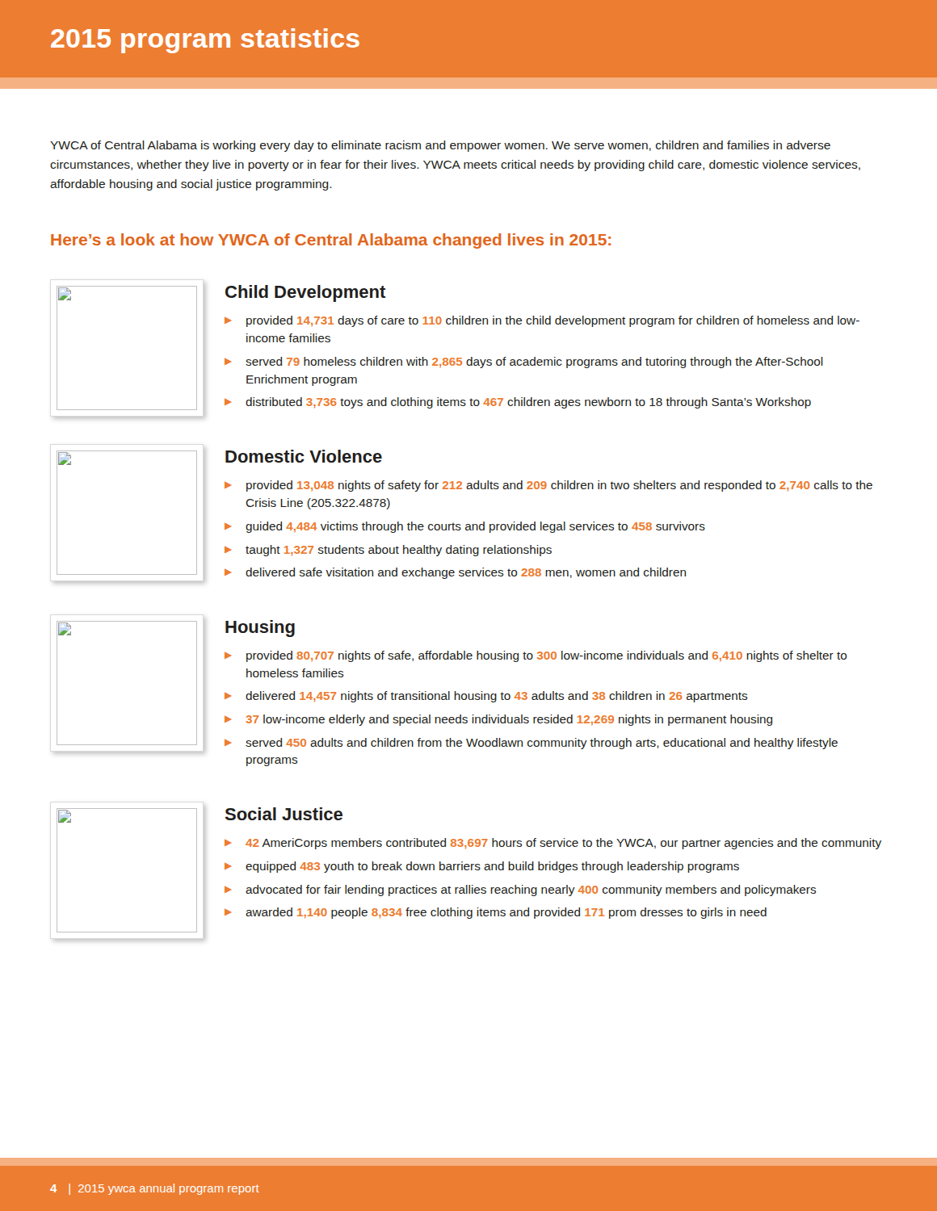2015 program statistics
YWCA of Central Alabama is working every day to eliminate racism and empower women. We serve women, children and families in adverse circumstances, whether they live in poverty or in fear for their lives. YWCA meets critical needs by providing child care, domestic violence services, affordable housing and social justice programming.
Here’s a look at how YWCA of Central Alabama changed lives in 2015:
Child Development
provided 14,731 days of care to 110 children in the child development program for children of homeless and low-income families
served 79 homeless children with 2,865 days of academic programs and tutoring through the After-School Enrichment program
distributed 3,736 toys and clothing items to 467 children ages newborn to 18 through Santa’s Workshop
Domestic Violence
provided 13,048 nights of safety for 212 adults and 209 children in two shelters and responded to 2,740 calls to the Crisis Line (205.322.4878)
guided 4,484 victims through the courts and provided legal services to 458 survivors
taught 1,327 students about healthy dating relationships
delivered safe visitation and exchange services to 288 men, women and children
Housing
provided 80,707 nights of safe, affordable housing to 300 low-income individuals and 6,410 nights of shelter to homeless families
delivered 14,457 nights of transitional housing to 43 adults and 38 children in 26 apartments
37 low-income elderly and special needs individuals resided 12,269 nights in permanent housing
served 450 adults and children from the Woodlawn community through arts, educational and healthy lifestyle programs
Social Justice
42 AmeriCorps members contributed 83,697 hours of service to the YWCA, our partner agencies and the community
equipped 483 youth to break down barriers and build bridges through leadership programs
advocated for fair lending practices at rallies reaching nearly 400 community members and policymakers
awarded 1,140 people 8,834 free clothing items and provided 171 prom dresses to girls in need
4|2015 ywca annual program report